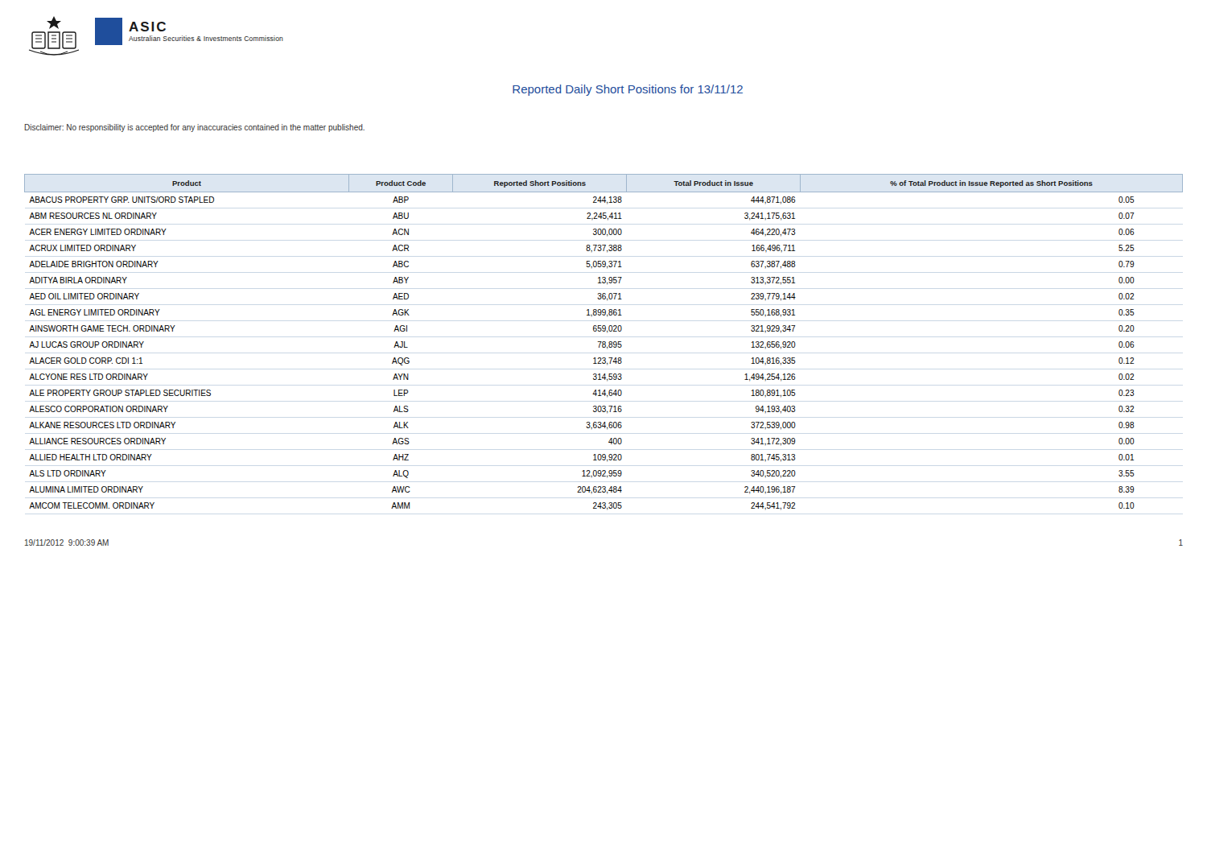ASIC
Australian Securities & Investments Commission
Reported Daily Short Positions for 13/11/12
Disclaimer: No responsibility is accepted for any inaccuracies contained in the matter published.
| Product | Product Code | Reported Short Positions | Total Product in Issue | % of Total Product in Issue Reported as Short Positions |
| --- | --- | --- | --- | --- |
| ABACUS PROPERTY GRP. UNITS/ORD STAPLED | ABP | 244,138 | 444,871,086 | 0.05 |
| ABM RESOURCES NL ORDINARY | ABU | 2,245,411 | 3,241,175,631 | 0.07 |
| ACER ENERGY LIMITED ORDINARY | ACN | 300,000 | 464,220,473 | 0.06 |
| ACRUX LIMITED ORDINARY | ACR | 8,737,388 | 166,496,711 | 5.25 |
| ADELAIDE BRIGHTON ORDINARY | ABC | 5,059,371 | 637,387,488 | 0.79 |
| ADITYA BIRLA ORDINARY | ABY | 13,957 | 313,372,551 | 0.00 |
| AED OIL LIMITED ORDINARY | AED | 36,071 | 239,779,144 | 0.02 |
| AGL ENERGY LIMITED ORDINARY | AGK | 1,899,861 | 550,168,931 | 0.35 |
| AINSWORTH GAME TECH. ORDINARY | AGI | 659,020 | 321,929,347 | 0.20 |
| AJ LUCAS GROUP ORDINARY | AJL | 78,895 | 132,656,920 | 0.06 |
| ALACER GOLD CORP. CDI 1:1 | AQG | 123,748 | 104,816,335 | 0.12 |
| ALCYONE RES LTD ORDINARY | AYN | 314,593 | 1,494,254,126 | 0.02 |
| ALE PROPERTY GROUP STAPLED SECURITIES | LEP | 414,640 | 180,891,105 | 0.23 |
| ALESCO CORPORATION ORDINARY | ALS | 303,716 | 94,193,403 | 0.32 |
| ALKANE RESOURCES LTD ORDINARY | ALK | 3,634,606 | 372,539,000 | 0.98 |
| ALLIANCE RESOURCES ORDINARY | AGS | 400 | 341,172,309 | 0.00 |
| ALLIED HEALTH LTD ORDINARY | AHZ | 109,920 | 801,745,313 | 0.01 |
| ALS LTD ORDINARY | ALQ | 12,092,959 | 340,520,220 | 3.55 |
| ALUMINA LIMITED ORDINARY | AWC | 204,623,484 | 2,440,196,187 | 8.39 |
| AMCOM TELECOMM. ORDINARY | AMM | 243,305 | 244,541,792 | 0.10 |
19/11/2012 9:00:39 AM
1